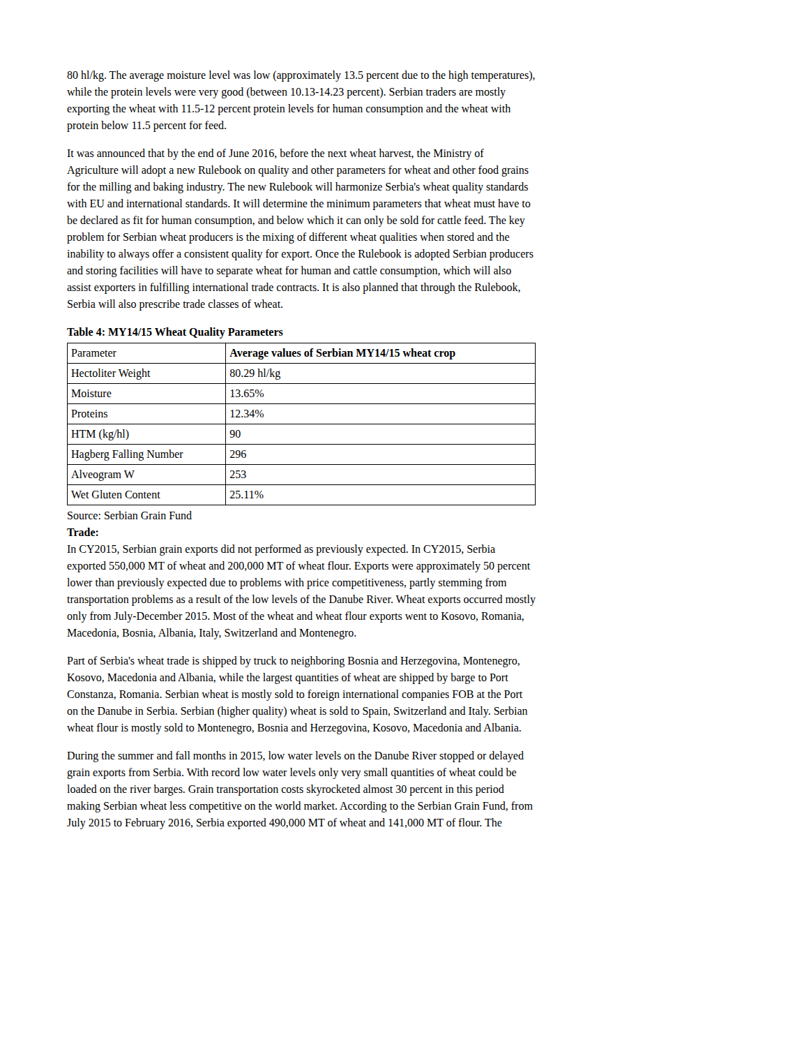80 hl/kg. The average moisture level was low (approximately 13.5 percent due to the high temperatures), while the protein levels were very good (between 10.13-14.23 percent). Serbian traders are mostly exporting the wheat with 11.5-12 percent protein levels for human consumption and the wheat with protein below 11.5 percent for feed.
It was announced that by the end of June 2016, before the next wheat harvest, the Ministry of Agriculture will adopt a new Rulebook on quality and other parameters for wheat and other food grains for the milling and baking industry. The new Rulebook will harmonize Serbia's wheat quality standards with EU and international standards. It will determine the minimum parameters that wheat must have to be declared as fit for human consumption, and below which it can only be sold for cattle feed. The key problem for Serbian wheat producers is the mixing of different wheat qualities when stored and the inability to always offer a consistent quality for export. Once the Rulebook is adopted Serbian producers and storing facilities will have to separate wheat for human and cattle consumption, which will also assist exporters in fulfilling international trade contracts. It is also planned that through the Rulebook, Serbia will also prescribe trade classes of wheat.
Table 4: MY14/15 Wheat Quality Parameters
| Parameter | Average values of Serbian MY14/15 wheat crop |
| Hectoliter Weight | 80.29 hl/kg |
| Moisture | 13.65% |
| Proteins | 12.34% |
| HTM (kg/hl) | 90 |
| Hagberg Falling Number | 296 |
| Alveogram W | 253 |
| Wet Gluten Content | 25.11% |
Source: Serbian Grain Fund
Trade:
In CY2015, Serbian grain exports did not performed as previously expected. In CY2015, Serbia exported 550,000 MT of wheat and 200,000 MT of wheat flour. Exports were approximately 50 percent lower than previously expected due to problems with price competitiveness, partly stemming from transportation problems as a result of the low levels of the Danube River. Wheat exports occurred mostly only from July-December 2015. Most of the wheat and wheat flour exports went to Kosovo, Romania, Macedonia, Bosnia, Albania, Italy, Switzerland and Montenegro.
Part of Serbia's wheat trade is shipped by truck to neighboring Bosnia and Herzegovina, Montenegro, Kosovo, Macedonia and Albania, while the largest quantities of wheat are shipped by barge to Port Constanza, Romania. Serbian wheat is mostly sold to foreign international companies FOB at the Port on the Danube in Serbia. Serbian (higher quality) wheat is sold to Spain, Switzerland and Italy. Serbian wheat flour is mostly sold to Montenegro, Bosnia and Herzegovina, Kosovo, Macedonia and Albania.
During the summer and fall months in 2015, low water levels on the Danube River stopped or delayed grain exports from Serbia. With record low water levels only very small quantities of wheat could be loaded on the river barges. Grain transportation costs skyrocketed almost 30 percent in this period making Serbian wheat less competitive on the world market. According to the Serbian Grain Fund, from July 2015 to February 2016, Serbia exported 490,000 MT of wheat and 141,000 MT of flour. The